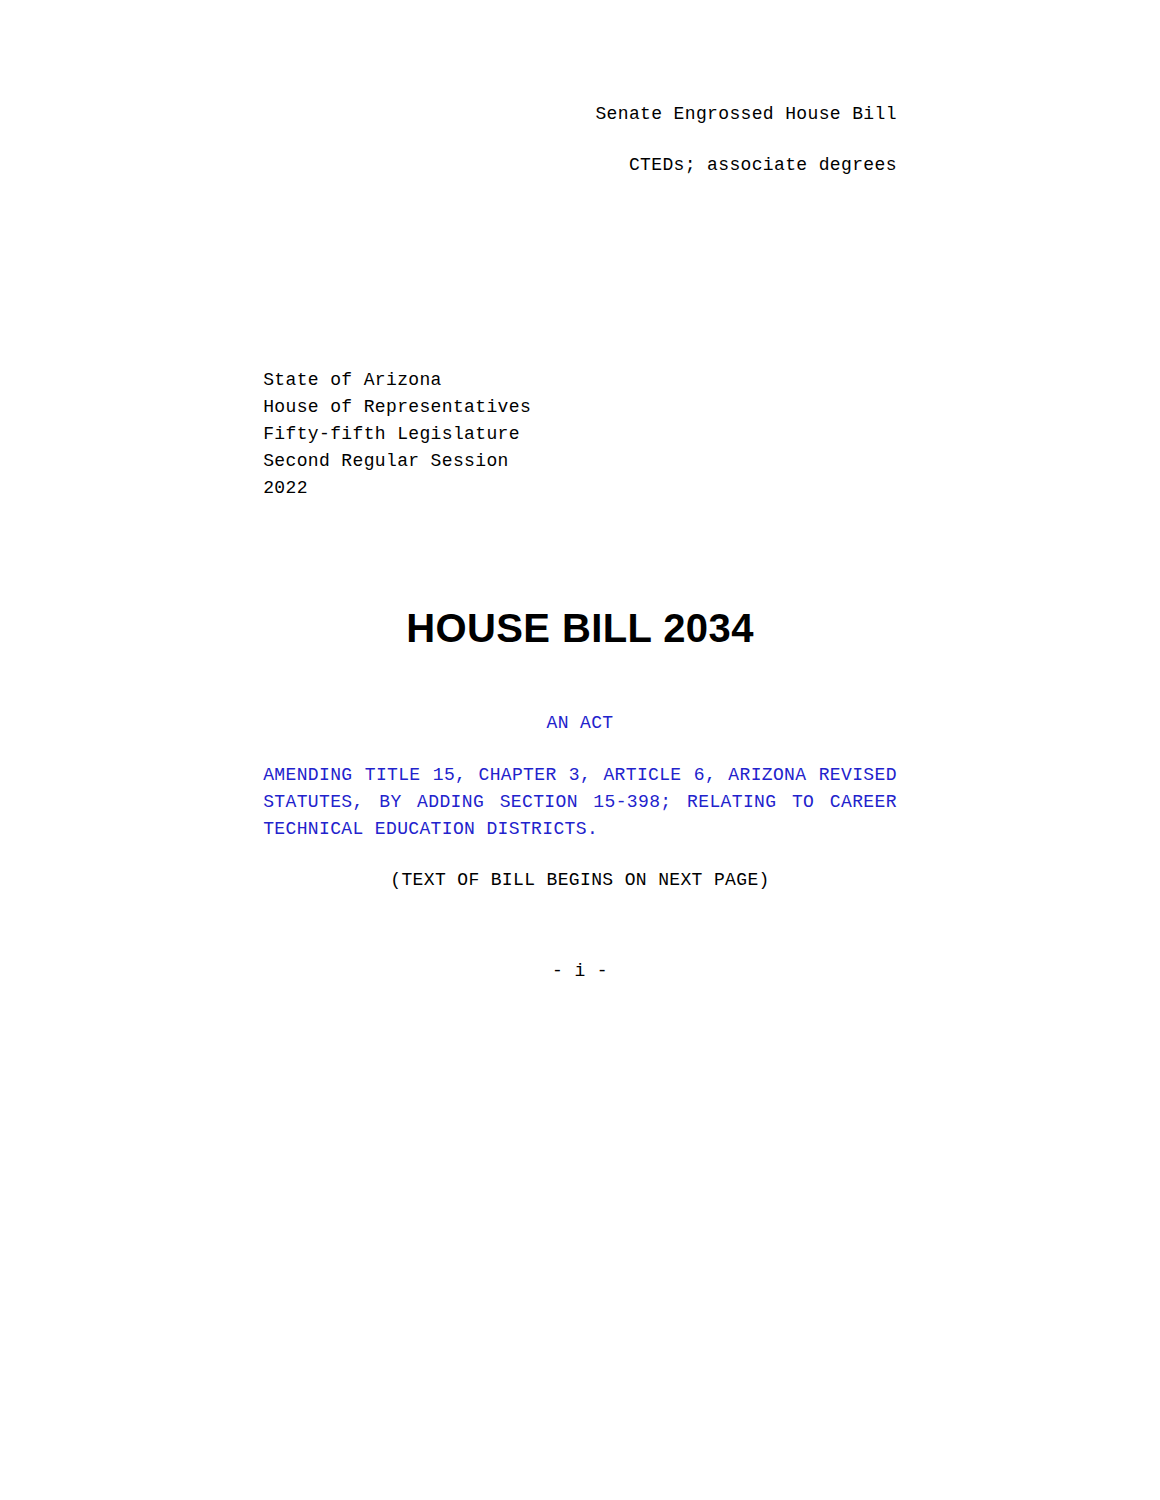Senate Engrossed House Bill
CTEDs; associate degrees
State of Arizona
House of Representatives
Fifty-fifth Legislature
Second Regular Session
2022
HOUSE BILL 2034
AN ACT
AMENDING TITLE 15, CHAPTER 3, ARTICLE 6, ARIZONA REVISED STATUTES, BY ADDING SECTION 15-398; RELATING TO CAREER TECHNICAL EDUCATION DISTRICTS.
(TEXT OF BILL BEGINS ON NEXT PAGE)
- i -